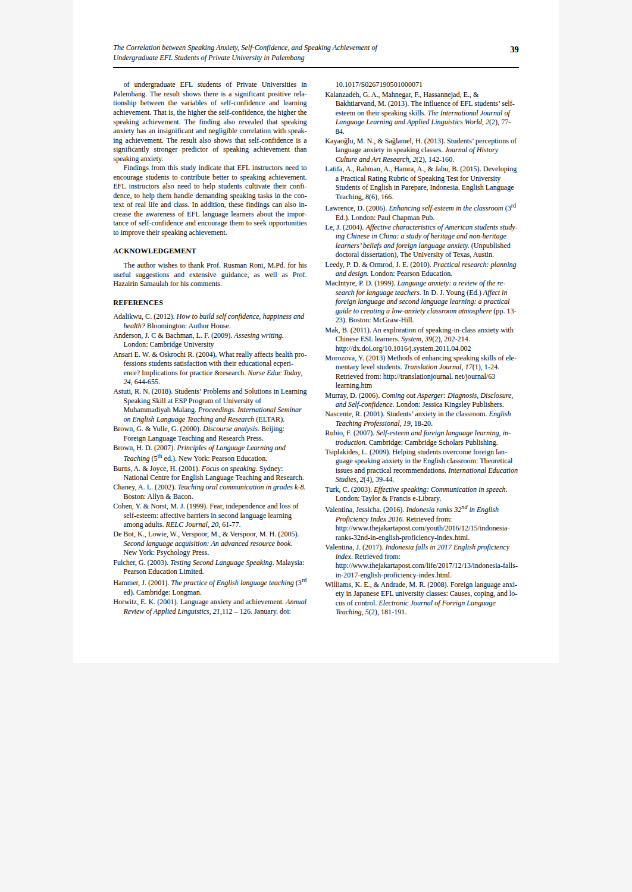The Correlation between Speaking Anxiety, Self-Confidence, and Speaking Achievement of
Undergraduate EFL Students of Private University in Palembang
39
of undergraduate EFL students of Private Universities in Palembang. The result shows there is a significant positive relationship between the variables of self-confidence and learning achievement. That is, the higher the self-confidence, the higher the speaking achievement. The finding also revealed that speaking anxiety has an insignificant and negligible correlation with speaking achievement. The result also shows that self-confidence is a significantly stronger predictor of speaking achievement than speaking anxiety.
Findings from this study indicate that EFL instructors need to encourage students to contribute better to speaking achievement. EFL instructors also need to help students cultivate their confidence, to help them handle demanding speaking tasks in the context of real life and class. In addition, these findings can also increase the awareness of EFL language learners about the importance of self-confidence and encourage them to seek opportunities to improve their speaking achievement.
Acknowledgement
The author wishes to thank Prof. Rusman Roni, M.Pd. for his useful suggestions and extensive guidance, as well as Prof. Hazairin Samaulah for his comments.
References
Adalikwu, C. (2012). How to build self confidence, happiness and health? Bloomington: Author House.
Anderson, J. C & Bachman, L. F. (2009). Assesing writing. London: Cambridge University
Ansari E. W. & Oskrochi R. (2004). What really affects health professions students satisfaction with their educational ecperience? Implications for practice &research. Nurse Educ Today, 24, 644-655.
Astuti, R. N. (2018). Students’ Problems and Solutions in Learning Speaking Skill at ESP Program of University of Muhammadiyah Malang. Proceedings. International Seminar on English Language Teaching and Research (ELTAR).
Brown, G. & Yulle, G. (2000). Discourse analysis. Beijing: Foreign Language Teaching and Research Press.
Brown, H. D. (2007). Principles of Language Learning and Teaching (5th ed.). New York: Pearson Education.
Burns, A. & Joyce, H. (2001). Focus on speaking. Sydney: National Centre for English Language Teaching and Research.
Chaney, A. L. (2002). Teaching oral communication in grades k-8. Boston: Allyn & Bacon.
Cohen, Y. & Norst, M. J. (1999). Fear, independence and loss of self-esteem: affective barriers in second language learning among adults. RELC Journal, 20, 61-77.
De Bot, K., Lowie, W., Verspoor, M., & Verspoor, M. H. (2005). Second language acquisition: An advanced resource book. New York: Psychology Press.
Fulcher, G. (2003). Testing Second Language Speaking. Malaysia: Pearson Education Limited.
Hammer, J. (2001). The practice of English language teaching (3rd ed). Cambridge: Longman.
Horwitz, E. K. (2001). Language anxiety and achievement. Annual Review of Applied Linguistics, 21,112 – 126. January. doi: 10.1017/S0267190501000071
Kalanzadeh, G. A., Mahnegar, F., Hassannejad, E., & Bakhtiarvand, M. (2013). The influence of EFL students’ self-esteem on their speaking skills. The International Journal of Language Learning and Applied Linguistics World, 2(2), 77-84.
Kayaoğlu, M. N., & Sağlamel, H. (2013). Students’ perceptions of language anxiety in speaking classes. Journal of History Culture and Art Research, 2(2), 142-160.
Latifa, A., Rahman, A., Hamra, A., & Jabu, B. (2015). Developing a Practical Rating Rubric of Speaking Test for University Students of English in Parepare, Indonesia. English Language Teaching, 8(6), 166.
Lawrence, D. (2006). Enhancing self-esteem in the classroom (3rd Ed.). London: Paul Chapman Pub.
Le, J. (2004). Affective characteristics of American students studying Chinese in China: a study of heritage and non-heritage learners’ beliefs and foreign language anxiety. (Unpublished doctoral dissertation), The University of Texas, Austin.
Leedy, P. D. & Ormrod, J. E. (2010). Practical research: planning and design. London: Pearson Education.
MacIntyre, P. D. (1999). Language anxiety: a review of the research for language teachers. In D. J. Young (Ed.) Affect in foreign language and second language learning: a practical guide to creating a low-anxiety classroom atmosphere (pp. 13-23). Boston: McGraw-Hill.
Mak, B. (2011). An exploration of speaking-in-class anxiety with Chinese ESL learners. System, 39(2), 202-214. http://dx.doi.org/10.1016/j.system.2011.04.002
Morozova, Y. (2013) Methods of enhancing speaking skills of elementary level students. Translation Journal, 17(1), 1-24. Retrieved from: http://translationjournal. net/journal/63 learning.htm
Murray, D. (2006). Coming out Asperger: Diagnosis, Disclosure, and Self-confidence. London: Jessica Kingsley Publishers.
Nascente, R. (2001). Students’ anxiety in the classroom. English Teaching Professional, 19, 18-20.
Rubio, F. (2007). Self-esteem and foreign language learning, introduction. Cambridge: Cambridge Scholars Publishing.
Tsiplakides, L. (2009). Helping students overcome foreign language speaking anxiety in the English classroom: Theoretical issues and practical recommendations. International Education Studies, 2(4), 39-44.
Turk, C. (2003). Effective speaking: Communication in speech. London: Taylor & Francis e-Library.
Valentina, Jessicha. (2016). Indonesia ranks 32nd in English Proficiency Index 2016. Retrieved from: http://www.thejakartapost.com/youth/2016/12/15/indonesia-ranks-32nd-in-english-proficiency-index.html.
Valentina, J. (2017). Indonesia falls in 2017 English proficiency index. Retrieved from: http://www.thejakartapost.com/life/2017/12/13/indonesia-falls-in-2017-english-proficiency-index.html.
Williams, K. E., & Andrade, M. R. (2008). Foreign language anxiety in Japanese EFL university classes: Causes, coping, and locus of control. Electronic Journal of Foreign Language Teaching, 5(2), 181-191.